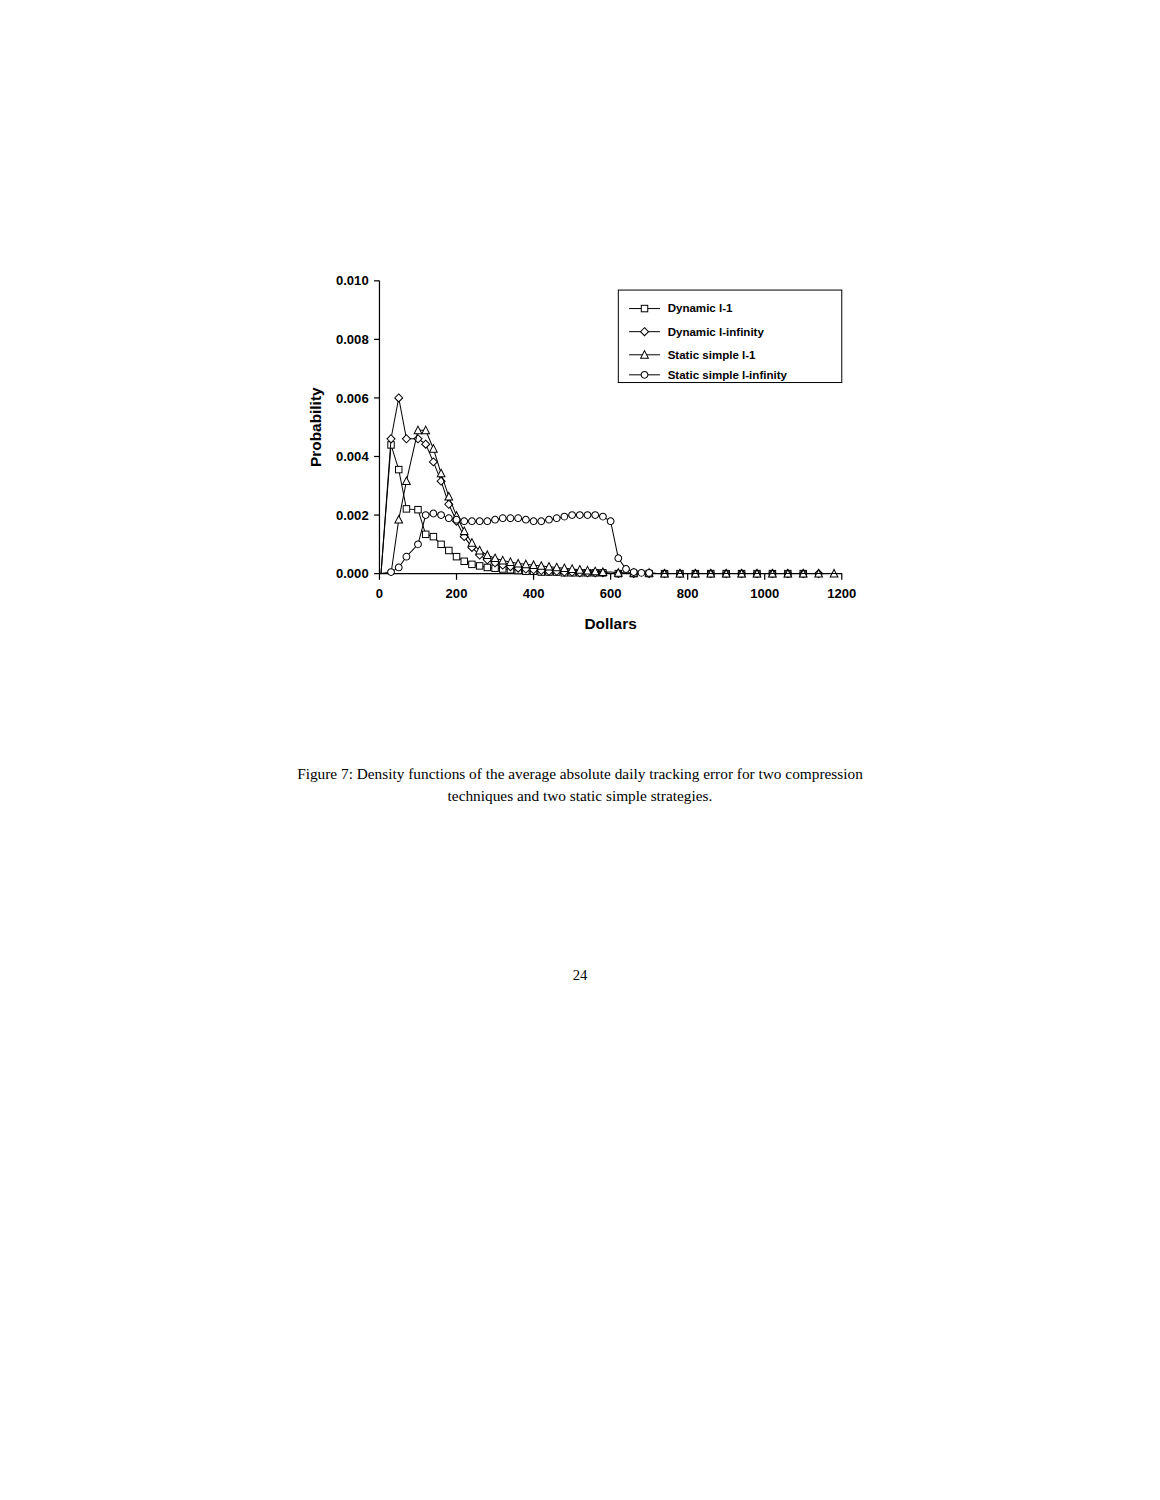0.010 0.008 0.006 0.004 0.002 0.000 0 200 400 600 800 1000 1200 Dollars Probability Dynamic l-1 Dynamic l-infinity Static simple l-1 Static simple l-infinity
Figure 7: Density functions of the average absolute daily tracking error for two compression techniques and two static simple strategies.
24